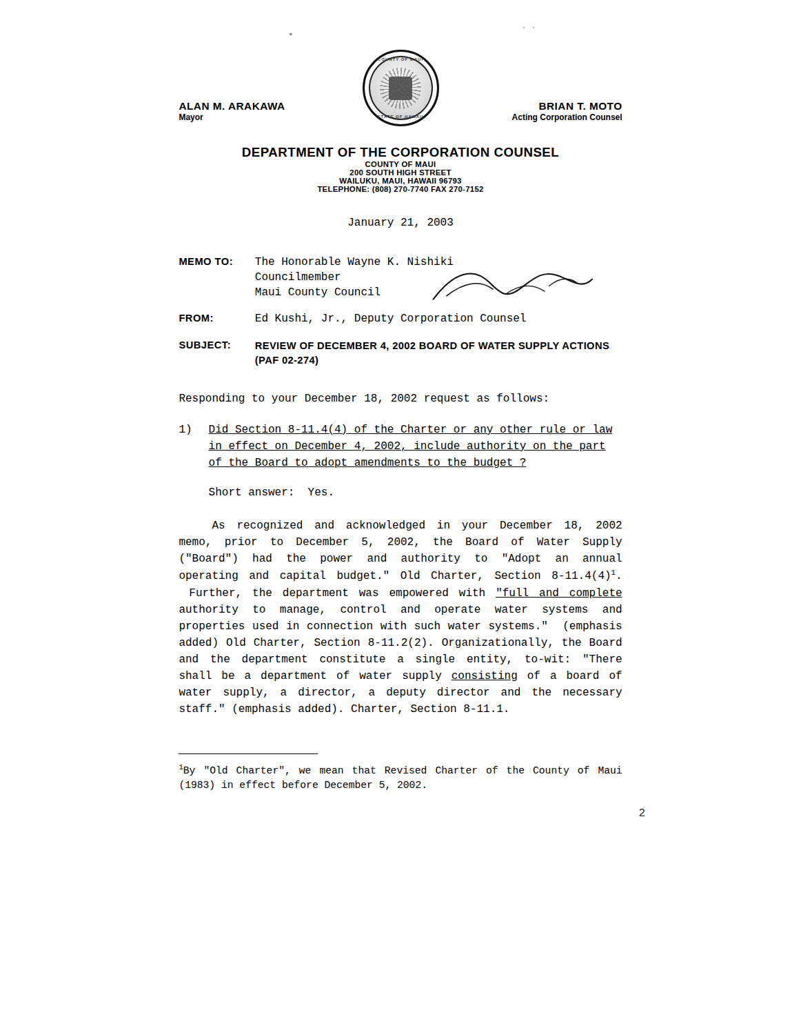•
· ·
COUNTY OF MAUI
STATE OF HAWAII
ALAN M. ARAKAWA
Mayor
BRIAN T. MOTO
Acting Corporation Counsel
DEPARTMENT OF THE CORPORATION COUNSEL
COUNTY OF MAUI
200 SOUTH HIGH STREET
WAILUKU, MAUI, HAWAII 96793
TELEPHONE: (808) 270-7740 FAX 270-7152
January 21, 2003
MEMO TO:
The Honorable Wayne K. Nishiki
Councilmember
Maui County Council
FROM:
Ed Kushi, Jr., Deputy Corporation Counsel
SUBJECT:
REVIEW OF DECEMBER 4, 2002 BOARD OF WATER SUPPLY ACTIONS
(PAF 02-274)
Responding to your December 18, 2002 request as follows:
1)
Did Section 8-11.4(4) of the Charter or any other rule or law in effect on December 4, 2002, include authority on the part of the Board to adopt amendments to the budget ?
Short answer: Yes.
As recognized and acknowledged in your December 18, 2002 memo, prior to December 5, 2002, the Board of Water Supply ("Board") had the power and authority to "Adopt an annual operating and capital budget." Old Charter, Section 8-11.4(4)1. Further, the department was empowered with "full and complete authority to manage, control and operate water systems and properties used in connection with such water systems." (emphasis added) Old Charter, Section 8-11.2(2). Organizationally, the Board and the department constitute a single entity, to-wit: "There shall be a department of water supply consisting of a board of water supply, a director, a deputy director and the necessary staff." (emphasis added). Charter, Section 8-11.1.
1 By "Old Charter", we mean that Revised Charter of the County of Maui (1983) in effect before December 5, 2002.
2